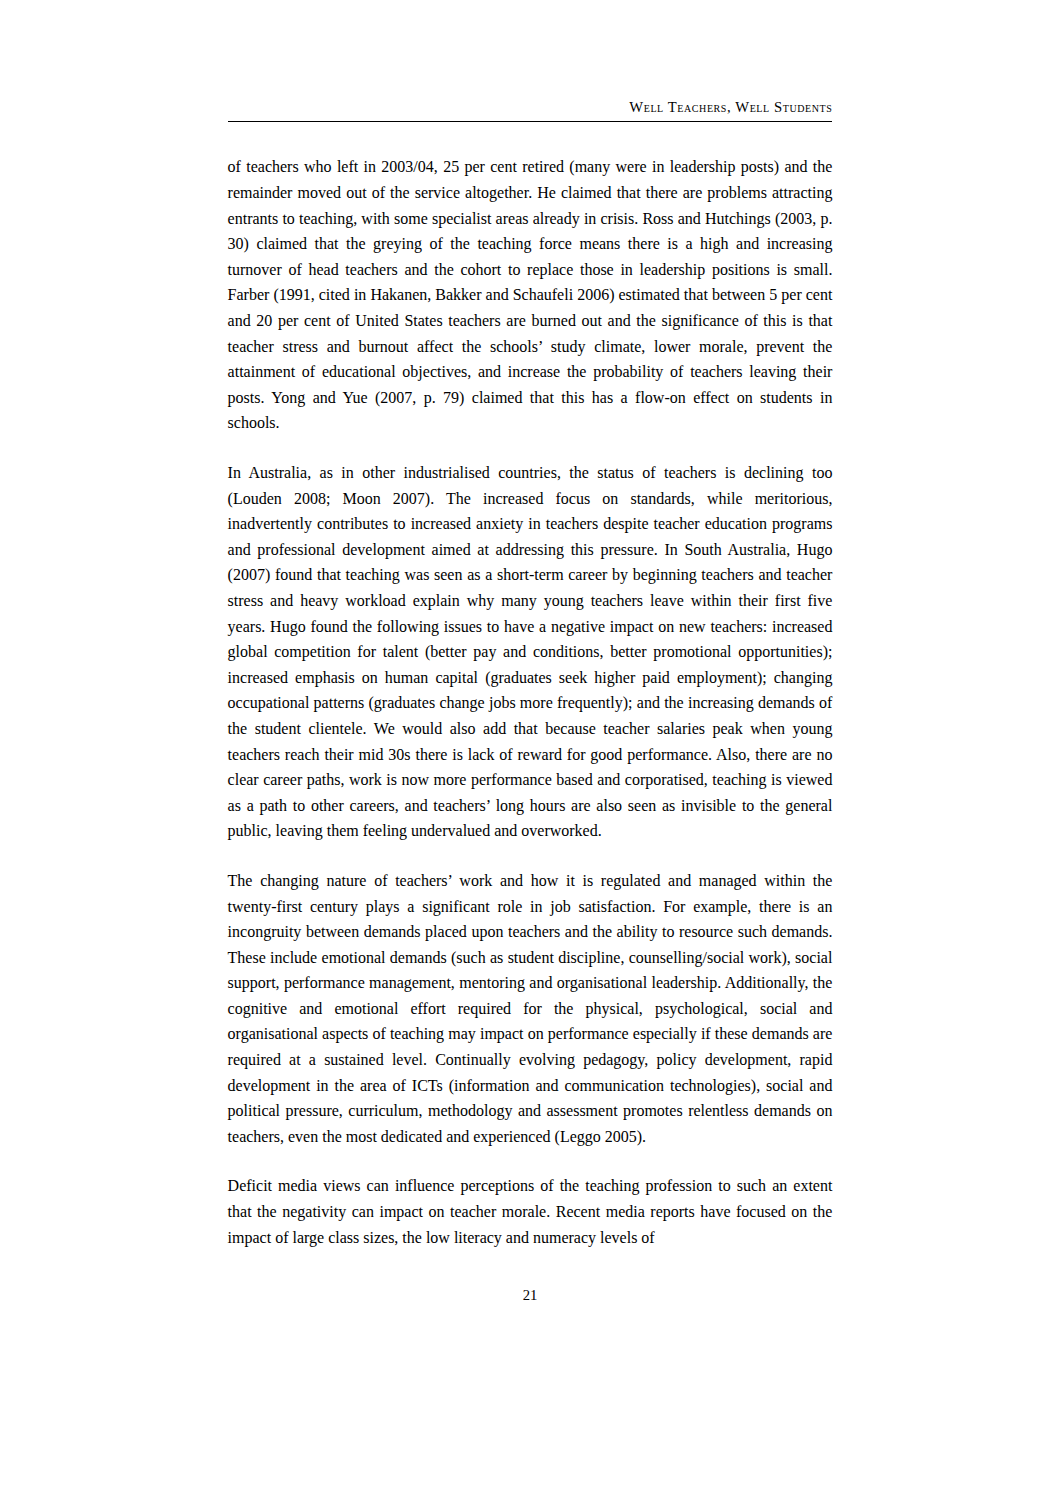Well Teachers, Well Students
of teachers who left in 2003/04, 25 per cent retired (many were in leadership posts) and the remainder moved out of the service altogether. He claimed that there are problems attracting entrants to teaching, with some specialist areas already in crisis. Ross and Hutchings (2003, p. 30) claimed that the greying of the teaching force means there is a high and increasing turnover of head teachers and the cohort to replace those in leadership positions is small. Farber (1991, cited in Hakanen, Bakker and Schaufeli 2006) estimated that between 5 per cent and 20 per cent of United States teachers are burned out and the significance of this is that teacher stress and burnout affect the schools’ study climate, lower morale, prevent the attainment of educational objectives, and increase the probability of teachers leaving their posts. Yong and Yue (2007, p. 79) claimed that this has a flow-on effect on students in schools.
In Australia, as in other industrialised countries, the status of teachers is declining too (Louden 2008; Moon 2007). The increased focus on standards, while meritorious, inadvertently contributes to increased anxiety in teachers despite teacher education programs and professional development aimed at addressing this pressure. In South Australia, Hugo (2007) found that teaching was seen as a short-term career by beginning teachers and teacher stress and heavy workload explain why many young teachers leave within their first five years. Hugo found the following issues to have a negative impact on new teachers: increased global competition for talent (better pay and conditions, better promotional opportunities); increased emphasis on human capital (graduates seek higher paid employment); changing occupational patterns (graduates change jobs more frequently); and the increasing demands of the student clientele. We would also add that because teacher salaries peak when young teachers reach their mid 30s there is lack of reward for good performance. Also, there are no clear career paths, work is now more performance based and corporatised, teaching is viewed as a path to other careers, and teachers’ long hours are also seen as invisible to the general public, leaving them feeling undervalued and overworked.
The changing nature of teachers’ work and how it is regulated and managed within the twenty-first century plays a significant role in job satisfaction. For example, there is an incongruity between demands placed upon teachers and the ability to resource such demands. These include emotional demands (such as student discipline, counselling/social work), social support, performance management, mentoring and organisational leadership. Additionally, the cognitive and emotional effort required for the physical, psychological, social and organisational aspects of teaching may impact on performance especially if these demands are required at a sustained level. Continually evolving pedagogy, policy development, rapid development in the area of ICTs (information and communication technologies), social and political pressure, curriculum, methodology and assessment promotes relentless demands on teachers, even the most dedicated and experienced (Leggo 2005).
Deficit media views can influence perceptions of the teaching profession to such an extent that the negativity can impact on teacher morale. Recent media reports have focused on the impact of large class sizes, the low literacy and numeracy levels of
21